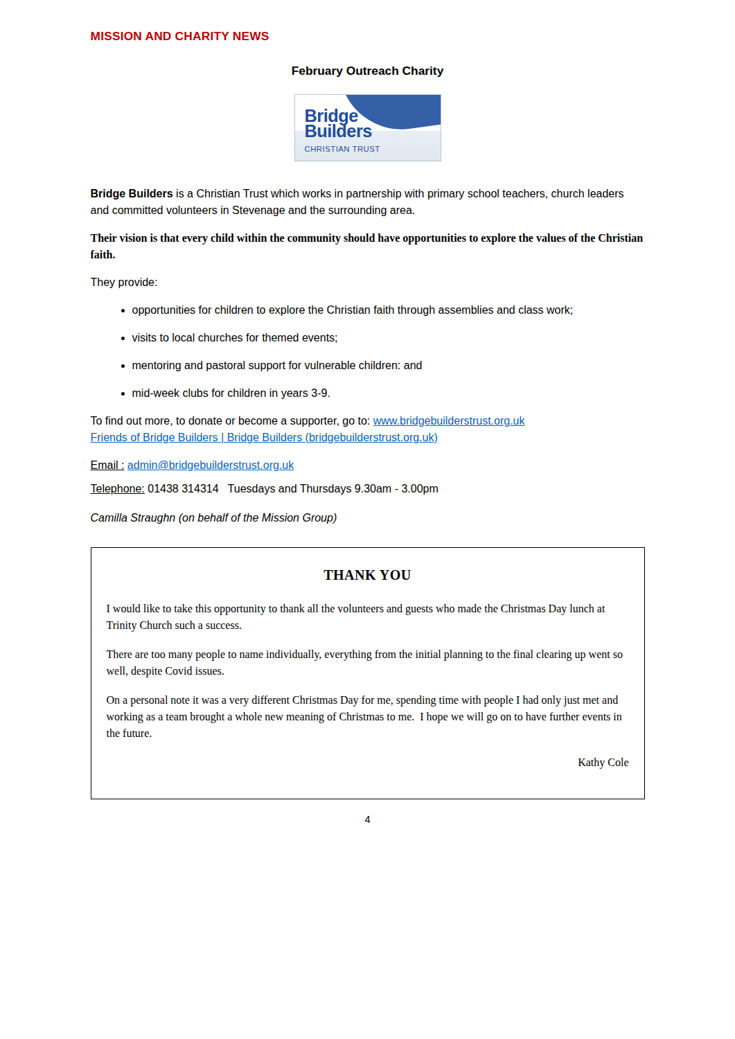MISSION AND CHARITY NEWS
February Outreach Charity
Bridge Builders CHRISTIAN TRUST
Bridge Builders is a Christian Trust which works in partnership with primary school teachers, church leaders and committed volunteers in Stevenage and the surrounding area.
Their vision is that every child within the community should have opportunities to explore the values of the Christian faith.
They provide:
opportunities for children to explore the Christian faith through assemblies and class work;
visits to local churches for themed events;
mentoring and pastoral support for vulnerable children: and
mid-week clubs for children in years 3-9.
To find out more, to donate or become a supporter, go to: www.bridgebuilderstrust.org.uk
Friends of Bridge Builders | Bridge Builders (bridgebuilderstrust.org.uk)
Email : admin@bridgebuilderstrust.org.uk
Telephone: 01438 314314 Tuesdays and Thursdays 9.30am - 3.00pm
Camilla Straughn (on behalf of the Mission Group)
THANK YOU
I would like to take this opportunity to thank all the volunteers and guests who made the Christmas Day lunch at Trinity Church such a success.
There are too many people to name individually, everything from the initial planning to the final clearing up went so well, despite Covid issues.
On a personal note it was a very different Christmas Day for me, spending time with people I had only just met and working as a team brought a whole new meaning of Christmas to me. I hope we will go on to have further events in the future.
Kathy Cole
4